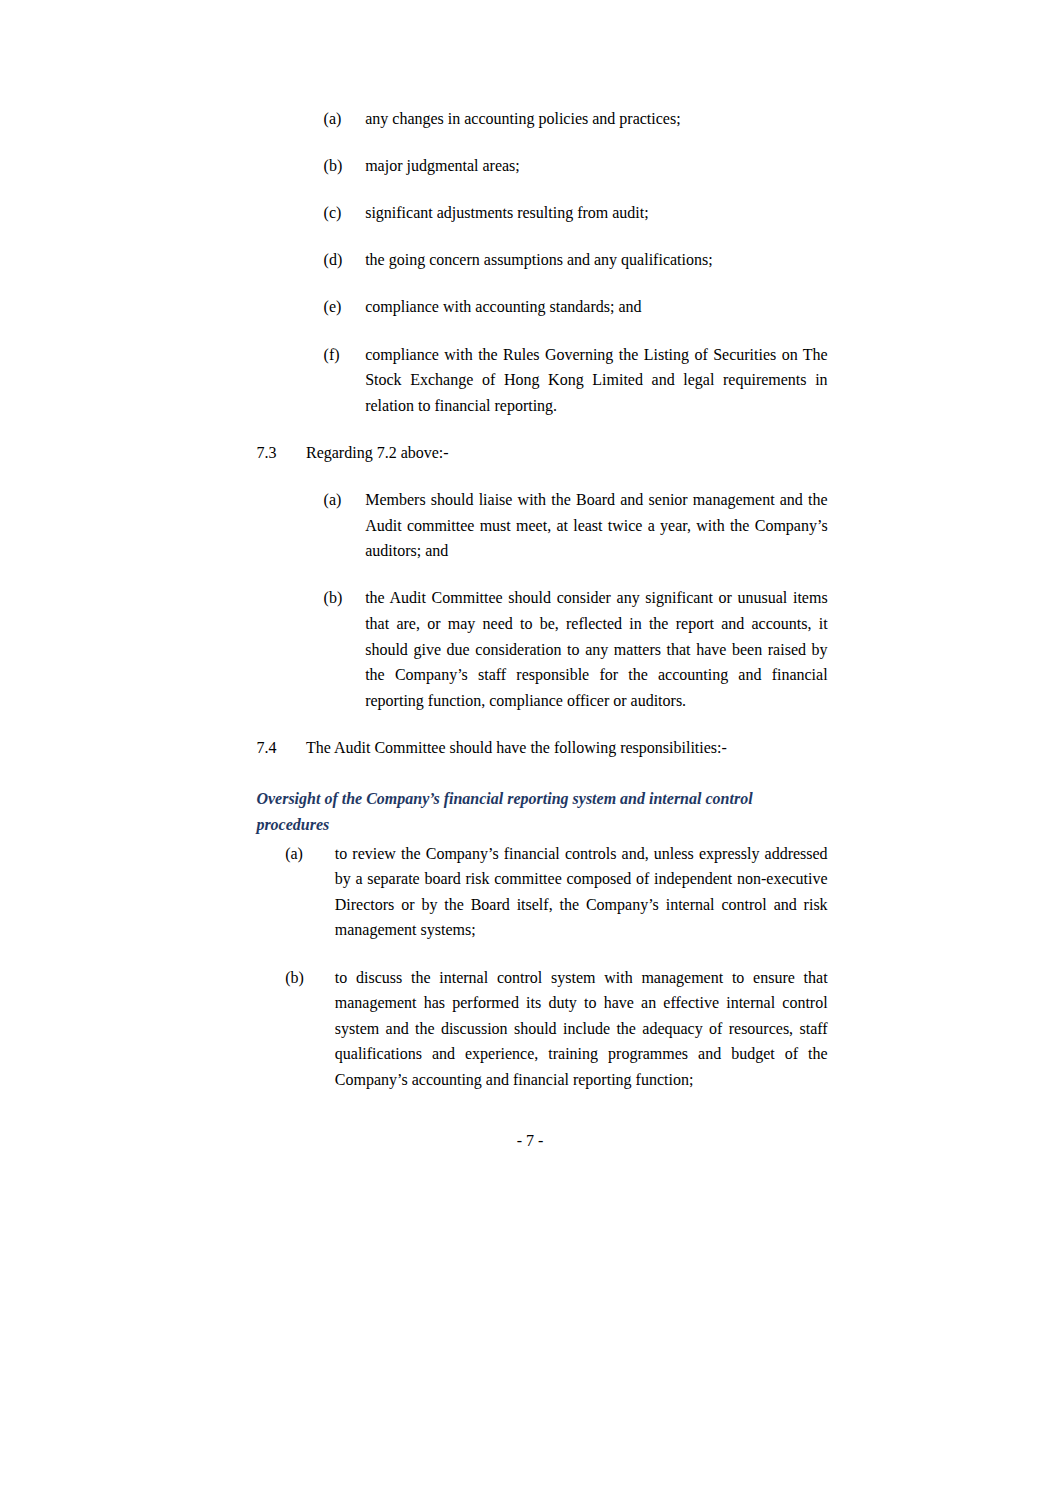(a)
any changes in accounting policies and practices;
(b)
major judgmental areas;
(c)
significant adjustments resulting from audit;
(d)
the going concern assumptions and any qualifications;
(e)
compliance with accounting standards; and
(f)
compliance with the Rules Governing the Listing of Securities on The Stock Exchange of Hong Kong Limited and legal requirements in relation to financial reporting.
7.3
Regarding 7.2 above:-
(a)
Members should liaise with the Board and senior management and the Audit committee must meet, at least twice a year, with the Company’s auditors; and
(b)
the Audit Committee should consider any significant or unusual items that are, or may need to be, reflected in the report and accounts, it should give due consideration to any matters that have been raised by the Company’s staff responsible for the accounting and financial reporting function, compliance officer or auditors.
7.4
The Audit Committee should have the following responsibilities:-
Oversight of the Company’s financial reporting system and internal control procedures
(a)
to review the Company’s financial controls and, unless expressly addressed by a separate board risk committee composed of independent non-executive Directors or by the Board itself, the Company’s internal control and risk management systems;
(b)
to discuss the internal control system with management to ensure that management has performed its duty to have an effective internal control system and the discussion should include the adequacy of resources, staff qualifications and experience, training programmes and budget of the Company’s accounting and financial reporting function;
- 7 -